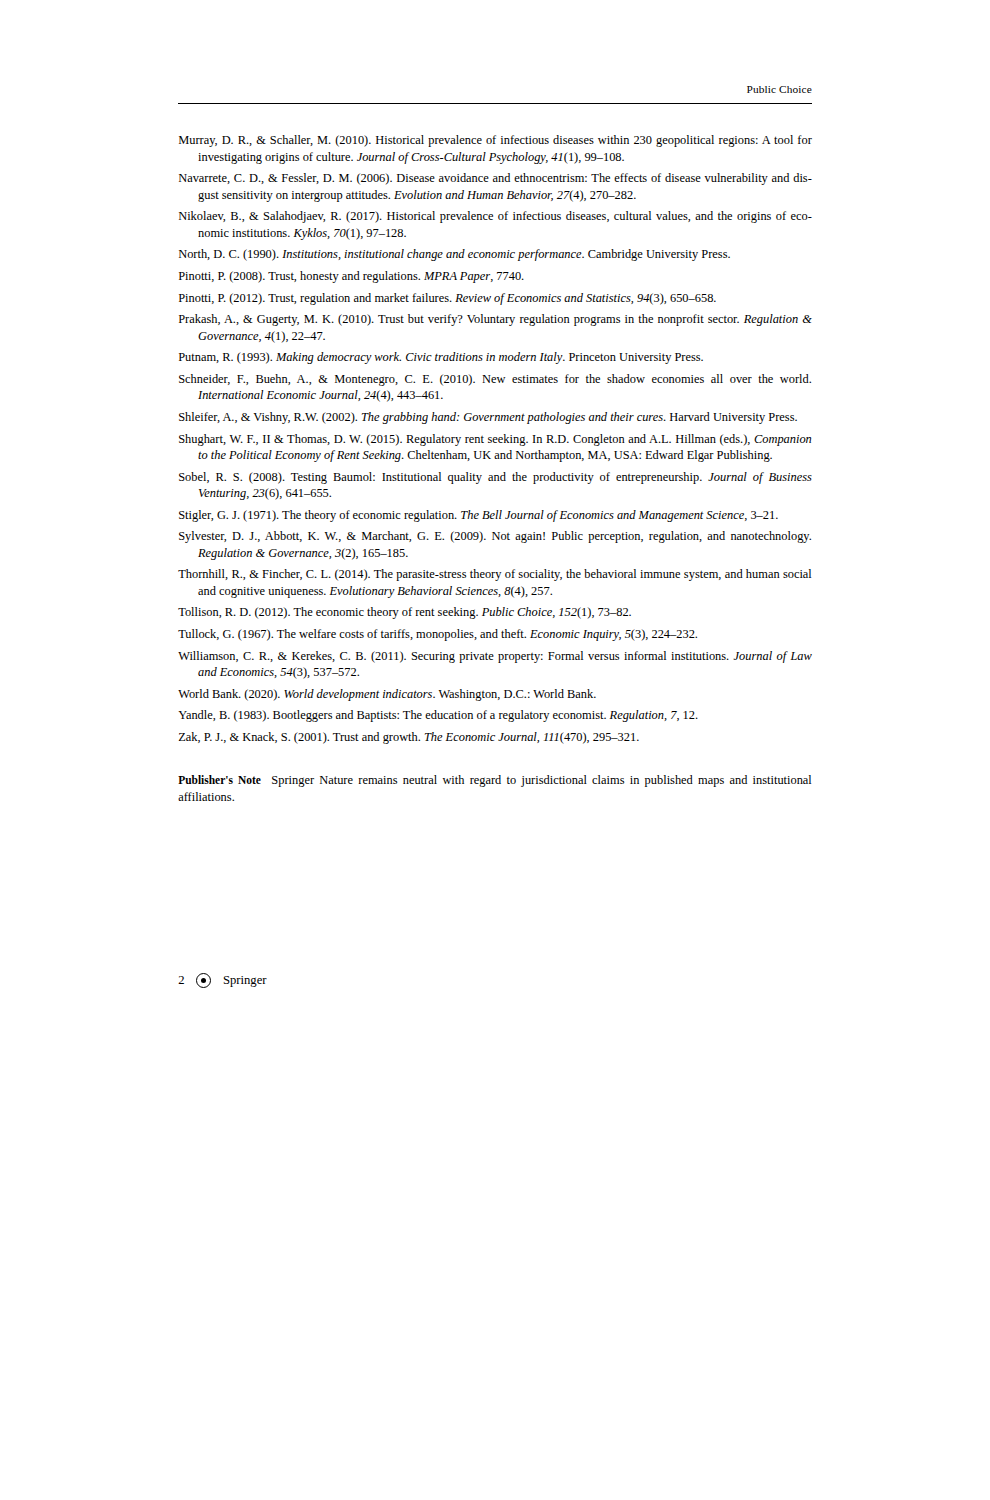Public Choice
Murray, D. R., & Schaller, M. (2010). Historical prevalence of infectious diseases within 230 geopolitical regions: A tool for investigating origins of culture. Journal of Cross-Cultural Psychology, 41(1), 99–108.
Navarrete, C. D., & Fessler, D. M. (2006). Disease avoidance and ethnocentrism: The effects of disease vulnerability and disgust sensitivity on intergroup attitudes. Evolution and Human Behavior, 27(4), 270–282.
Nikolaev, B., & Salahodjaev, R. (2017). Historical prevalence of infectious diseases, cultural values, and the origins of economic institutions. Kyklos, 70(1), 97–128.
North, D. C. (1990). Institutions, institutional change and economic performance. Cambridge University Press.
Pinotti, P. (2008). Trust, honesty and regulations. MPRA Paper, 7740.
Pinotti, P. (2012). Trust, regulation and market failures. Review of Economics and Statistics, 94(3), 650–658.
Prakash, A., & Gugerty, M. K. (2010). Trust but verify? Voluntary regulation programs in the nonprofit sector. Regulation & Governance, 4(1), 22–47.
Putnam, R. (1993). Making democracy work. Civic traditions in modern Italy. Princeton University Press.
Schneider, F., Buehn, A., & Montenegro, C. E. (2010). New estimates for the shadow economies all over the world. International Economic Journal, 24(4), 443–461.
Shleifer, A., & Vishny, R.W. (2002). The grabbing hand: Government pathologies and their cures. Harvard University Press.
Shughart, W. F., II & Thomas, D. W. (2015). Regulatory rent seeking. In R.D. Congleton and A.L. Hillman (eds.), Companion to the Political Economy of Rent Seeking. Cheltenham, UK and Northampton, MA, USA: Edward Elgar Publishing.
Sobel, R. S. (2008). Testing Baumol: Institutional quality and the productivity of entrepreneurship. Journal of Business Venturing, 23(6), 641–655.
Stigler, G. J. (1971). The theory of economic regulation. The Bell Journal of Economics and Management Science, 3–21.
Sylvester, D. J., Abbott, K. W., & Marchant, G. E. (2009). Not again! Public perception, regulation, and nanotechnology. Regulation & Governance, 3(2), 165–185.
Thornhill, R., & Fincher, C. L. (2014). The parasite-stress theory of sociality, the behavioral immune system, and human social and cognitive uniqueness. Evolutionary Behavioral Sciences, 8(4), 257.
Tollison, R. D. (2012). The economic theory of rent seeking. Public Choice, 152(1), 73–82.
Tullock, G. (1967). The welfare costs of tariffs, monopolies, and theft. Economic Inquiry, 5(3), 224–232.
Williamson, C. R., & Kerekes, C. B. (2011). Securing private property: Formal versus informal institutions. Journal of Law and Economics, 54(3), 537–572.
World Bank. (2020). World development indicators. Washington, D.C.: World Bank.
Yandle, B. (1983). Bootleggers and Baptists: The education of a regulatory economist. Regulation, 7, 12.
Zak, P. J., & Knack, S. (2001). Trust and growth. The Economic Journal, 111(470), 295–321.
Publisher's Note Springer Nature remains neutral with regard to jurisdictional claims in published maps and institutional affiliations.
2 Springer